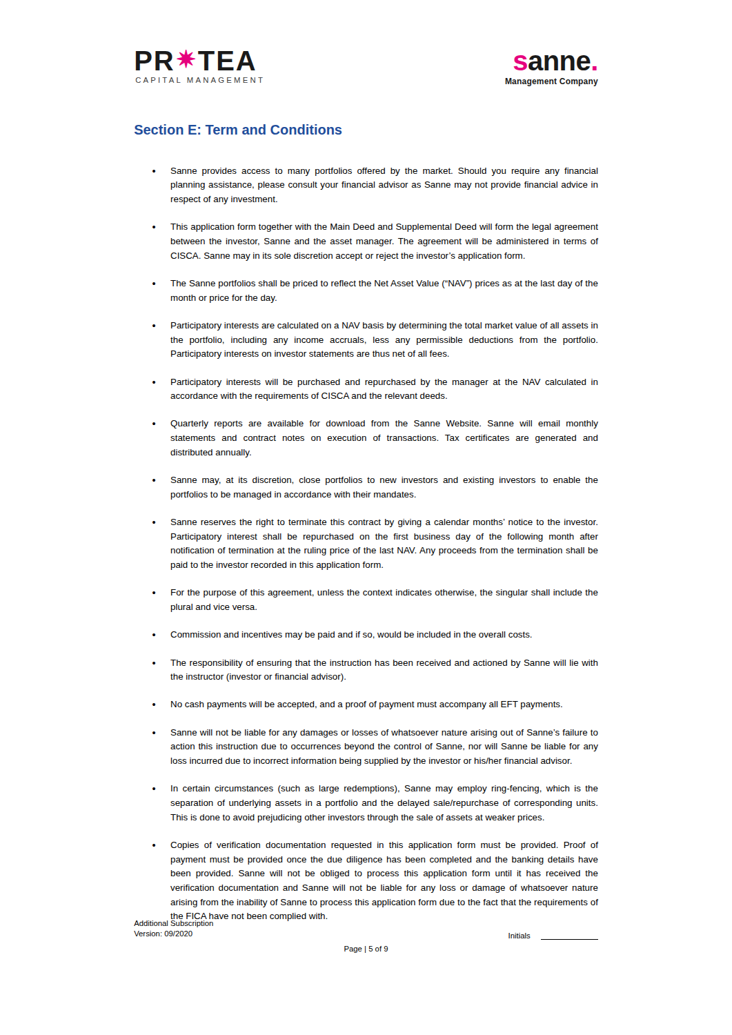PR✷TEA
CAPITAL MANAGEMENT
sanne.
Management Company
Section E: Term and Conditions
Sanne provides access to many portfolios offered by the market. Should you require any financial planning assistance, please consult your financial advisor as Sanne may not provide financial advice in respect of any investment.
This application form together with the Main Deed and Supplemental Deed will form the legal agreement between the investor, Sanne and the asset manager. The agreement will be administered in terms of CISCA. Sanne may in its sole discretion accept or reject the investor’s application form.
The Sanne portfolios shall be priced to reflect the Net Asset Value (“NAV”) prices as at the last day of the month or price for the day.
Participatory interests are calculated on a NAV basis by determining the total market value of all assets in the portfolio, including any income accruals, less any permissible deductions from the portfolio. Participatory interests on investor statements are thus net of all fees.
Participatory interests will be purchased and repurchased by the manager at the NAV calculated in accordance with the requirements of CISCA and the relevant deeds.
Quarterly reports are available for download from the Sanne Website. Sanne will email monthly statements and contract notes on execution of transactions. Tax certificates are generated and distributed annually.
Sanne may, at its discretion, close portfolios to new investors and existing investors to enable the portfolios to be managed in accordance with their mandates.
Sanne reserves the right to terminate this contract by giving a calendar months’ notice to the investor. Participatory interest shall be repurchased on the first business day of the following month after notification of termination at the ruling price of the last NAV. Any proceeds from the termination shall be paid to the investor recorded in this application form.
For the purpose of this agreement, unless the context indicates otherwise, the singular shall include the plural and vice versa.
Commission and incentives may be paid and if so, would be included in the overall costs.
The responsibility of ensuring that the instruction has been received and actioned by Sanne will lie with the instructor (investor or financial advisor).
No cash payments will be accepted, and a proof of payment must accompany all EFT payments.
Sanne will not be liable for any damages or losses of whatsoever nature arising out of Sanne’s failure to action this instruction due to occurrences beyond the control of Sanne, nor will Sanne be liable for any loss incurred due to incorrect information being supplied by the investor or his/her financial advisor.
In certain circumstances (such as large redemptions), Sanne may employ ring-fencing, which is the separation of underlying assets in a portfolio and the delayed sale/repurchase of corresponding units. This is done to avoid prejudicing other investors through the sale of assets at weaker prices.
Copies of verification documentation requested in this application form must be provided. Proof of payment must be provided once the due diligence has been completed and the banking details have been provided. Sanne will not be obliged to process this application form until it has received the verification documentation and Sanne will not be liable for any loss or damage of whatsoever nature arising from the inability of Sanne to process this application form due to the fact that the requirements of the FICA have not been complied with.
Additional Subscription
Version: 09/2020
Initials
Page | 5 of 9